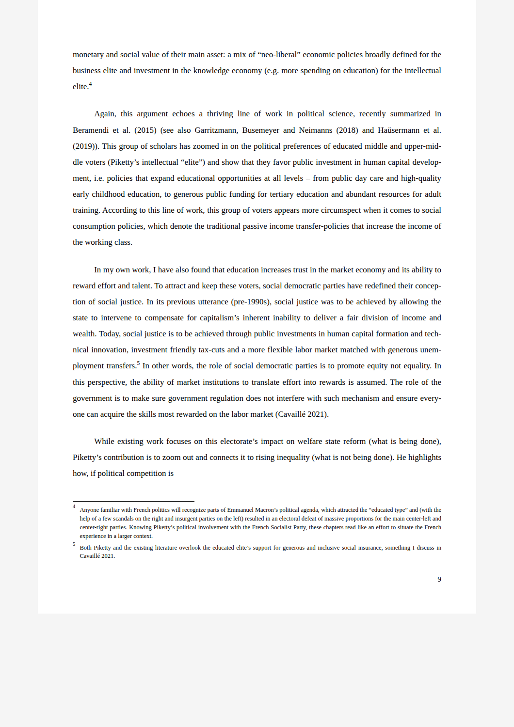monetary and social value of their main asset: a mix of “neo-liberal” economic policies broadly defined for the business elite and investment in the knowledge economy (e.g. more spending on education) for the intellectual elite.4
Again, this argument echoes a thriving line of work in political science, recently summarized in Beramendi et al. (2015) (see also Garritzmann, Busemeyer and Neimanns (2018) and Haüsermann et al. (2019)). This group of scholars has zoomed in on the political preferences of educated middle and upper-middle voters (Piketty’s intellectual “elite”) and show that they favor public investment in human capital development, i.e. policies that expand educational opportunities at all levels – from public day care and high-quality early childhood education, to generous public funding for tertiary education and abundant resources for adult training. According to this line of work, this group of voters appears more circumspect when it comes to social consumption policies, which denote the traditional passive income transfer-policies that increase the income of the working class.
In my own work, I have also found that education increases trust in the market economy and its ability to reward effort and talent. To attract and keep these voters, social democratic parties have redefined their conception of social justice. In its previous utterance (pre-1990s), social justice was to be achieved by allowing the state to intervene to compensate for capitalism’s inherent inability to deliver a fair division of income and wealth. Today, social justice is to be achieved through public investments in human capital formation and technical innovation, investment friendly tax-cuts and a more flexible labor market matched with generous unemployment transfers.5 In other words, the role of social democratic parties is to promote equity not equality. In this perspective, the ability of market institutions to translate effort into rewards is assumed. The role of the government is to make sure government regulation does not interfere with such mechanism and ensure everyone can acquire the skills most rewarded on the labor market (Cavaillé 2021).
While existing work focuses on this electorate’s impact on welfare state reform (what is being done), Piketty’s contribution is to zoom out and connects it to rising inequality (what is not being done). He highlights how, if political competition is
4 Anyone familiar with French politics will recognize parts of Emmanuel Macron’s political agenda, which attracted the “educated type” and (with the help of a few scandals on the right and insurgent parties on the left) resulted in an electoral defeat of massive proportions for the main center-left and center-right parties. Knowing Piketty’s political involvement with the French Socialist Party, these chapters read like an effort to situate the French experience in a larger context.
5 Both Piketty and the existing literature overlook the educated elite’s support for generous and inclusive social insurance, something I discuss in Cavaillé 2021.
9